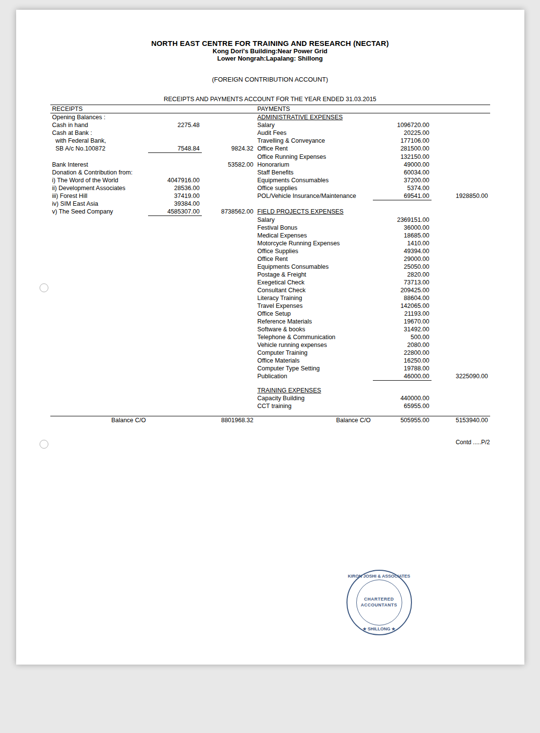NORTH EAST CENTRE FOR TRAINING AND RESEARCH (NECTAR)
Kong Dori's Building:Near Power Grid
Lower Nongrah:Lapalang: Shillong
(FOREIGN CONTRIBUTION ACCOUNT)
RECEIPTS AND PAYMENTS ACCOUNT FOR THE YEAR ENDED 31.03.2015
| RECEIPTS | PAYMENTS |
| Opening Balances : | | | ADMINISTRATIVE EXPENSES | | |
| Cash in hand | 2275.48 | | Salary | 1096720.00 | |
| Cash at Bank : | | | Audit Fees | 20225.00 | |
| with Federal Bank, | | | Travelling & Conveyance | 177106.00 | |
| SB A/c No.100872 | 7548.84 | 9824.32 | Office Rent | 281500.00 | |
| | | | Office Running Expenses | 132150.00 | |
| Bank Interest | | 53582.00 | Honorarium | 49000.00 | |
| Donation & Contribution from: | | | Staff Benefits | 60034.00 | |
| i) The Word of the World | 4047916.00 | | Equipments Consumables | 37200.00 | |
| ii) Development Associates | 28536.00 | | Office supplies | 5374.00 | |
| iii) Forest Hill | 37419.00 | | POL/Vehicle Insurance/Maintenance | 69541.00 | 1928850.00 |
| iv) SIM East Asia | 39384.00 | | | | |
| v) The Seed Company | 4585307.00 | 8738562.00 | FIELD PROJECTS EXPENSES | | |
| | | | Salary | 2369151.00 | |
| | | | Festival Bonus | 36000.00 | |
| | | | Medical Expenses | 18685.00 | |
| | | | Motorcycle Running Expenses | 1410.00 | |
| | | | Office Supplies | 49394.00 | |
| | | | Office Rent | 29000.00 | |
| | | | Equipments Consumables | 25050.00 | |
| | | | Postage & Freight | 2820.00 | |
| | | | Exegetical Check | 73713.00 | |
| | | | Consultant Check | 209425.00 | |
| | | | Literacy Training | 88604.00 | |
| | | | Travel Expenses | 142065.00 | |
| | | | Office Setup | 21193.00 | |
| | | | Reference Materials | 19670.00 | |
| | | | Software & books | 31492.00 | |
| | | | Telephone & Communication | 500.00 | |
| | | | Vehicle running expenses | 2080.00 | |
| | | | Computer Training | 22800.00 | |
| | | | Office Materials | 16250.00 | |
| | | | Computer Type Setting | 19788.00 | |
| | | | Publication | 46000.00 | 3225090.00 |
| | | | TRAINING EXPENSES | | |
| | | | Capacity Building | 440000.00 | |
| | | | CCT training | 65955.00 | |
| Balance C/O | | 8801968.32 | Balance C/O | 505955.00 | 5153940.00 |
Contd .....P/2
KIRON JOSHI & ASSOCIATES
CHARTERED
ACCOUNTANTS
★ SHILLONG ★